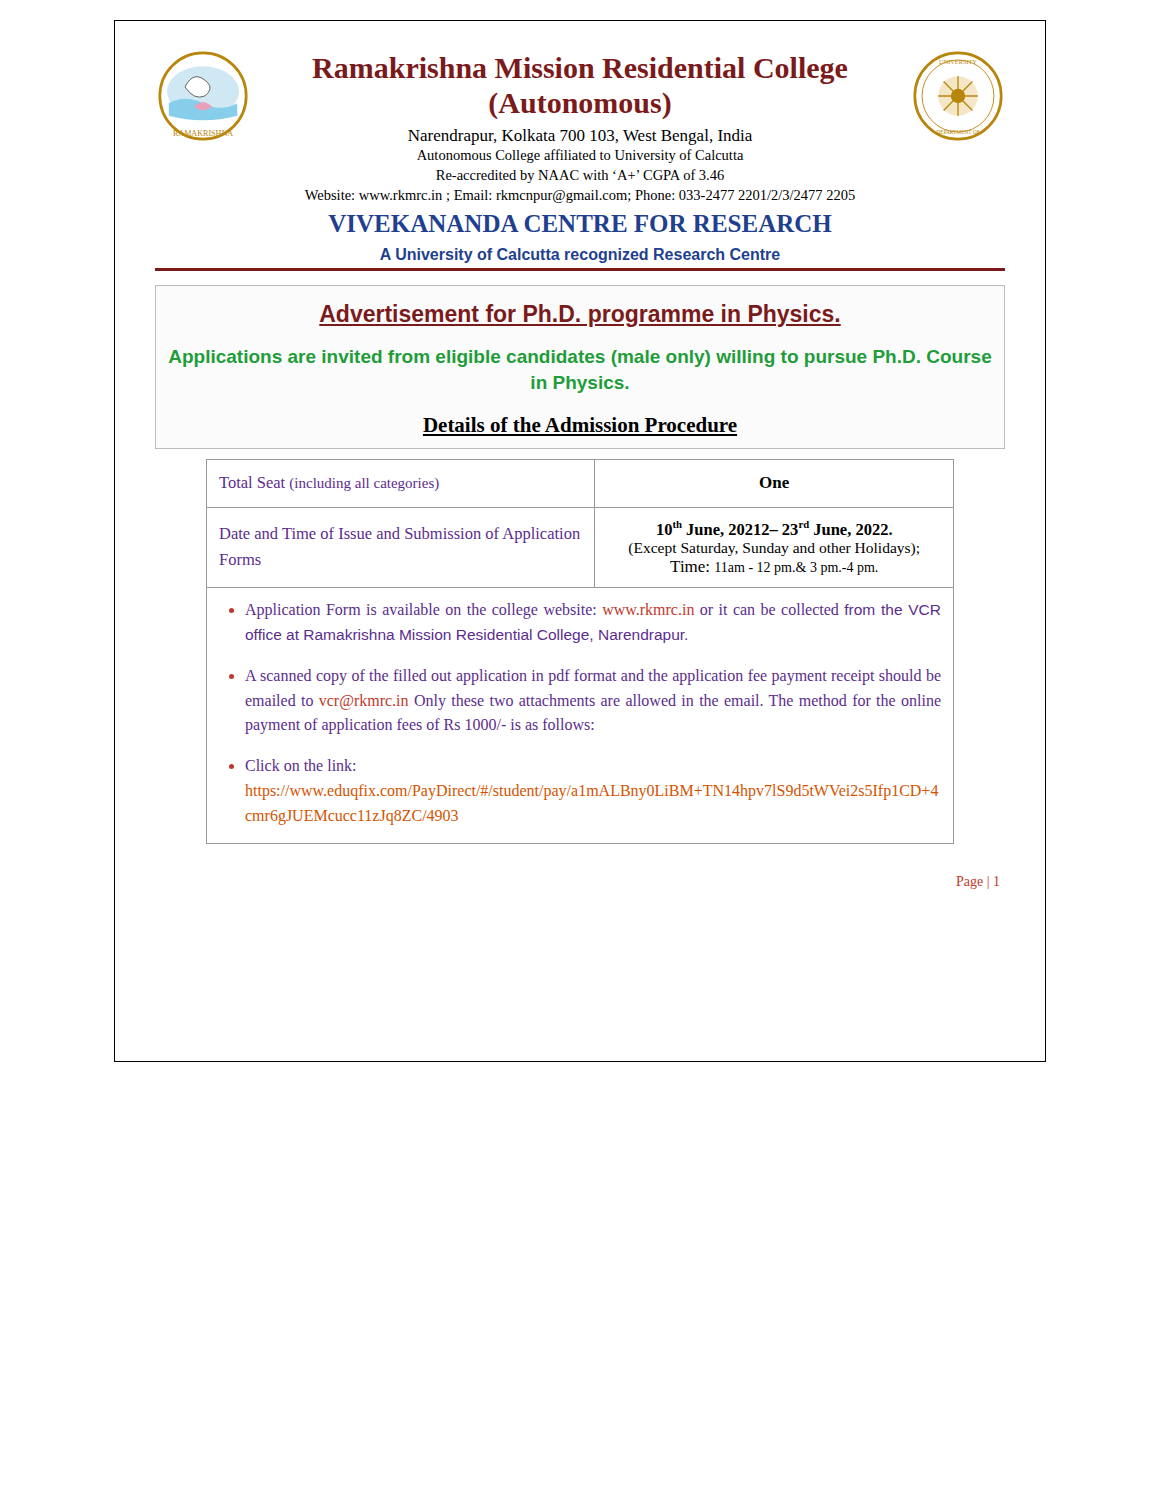Ramakrishna Mission Residential College
(Autonomous)
Narendrapur, Kolkata 700 103, West Bengal, India
Autonomous College affiliated to University of Calcutta
Re-accredited by NAAC with ‘A+’ CGPA of 3.46
Website: www.rkmrc.in ; Email: rkmcnpur@gmail.com; Phone: 033-2477 2201/2/3/2477 2205
VIVEKANANDA CENTRE FOR RESEARCH
A University of Calcutta recognized Research Centre
Advertisement for Ph.D. programme in Physics.
Applications are invited from eligible candidates (male only) willing to pursue Ph.D. Course in Physics.
Details of the Admission Procedure
| Total Seat (including all categories) | One |
| Date and Time of Issue and Submission of Application Forms | 10 th June, 20212– 23 rd June, 2022. (Except Saturday, Sunday and other Holidays); Time: 11am - 12 pm.& 3 pm.-4 pm. |
| Application Form is available on the college website: www.rkmrc.in or it can be collected from the VCR office at Ramakrishna Mission Residential College, Narendrapur. A scanned copy of the filled out application in pdf format and the application fee payment receipt should be emailed to vcr@rkmrc.in Only these two attachments are allowed in the email. The method for the online payment of application fees of Rs 1000/- is as follows: Click on the link: https://www.eduqfix.com/PayDirect/#/student/pay/a1mALBny0LiBM+TN14hpv7lS9d5tWVei2s5Ifp1CD+4cmr6gJUEMcucc11zJq8ZC/4903 |
Page | 1